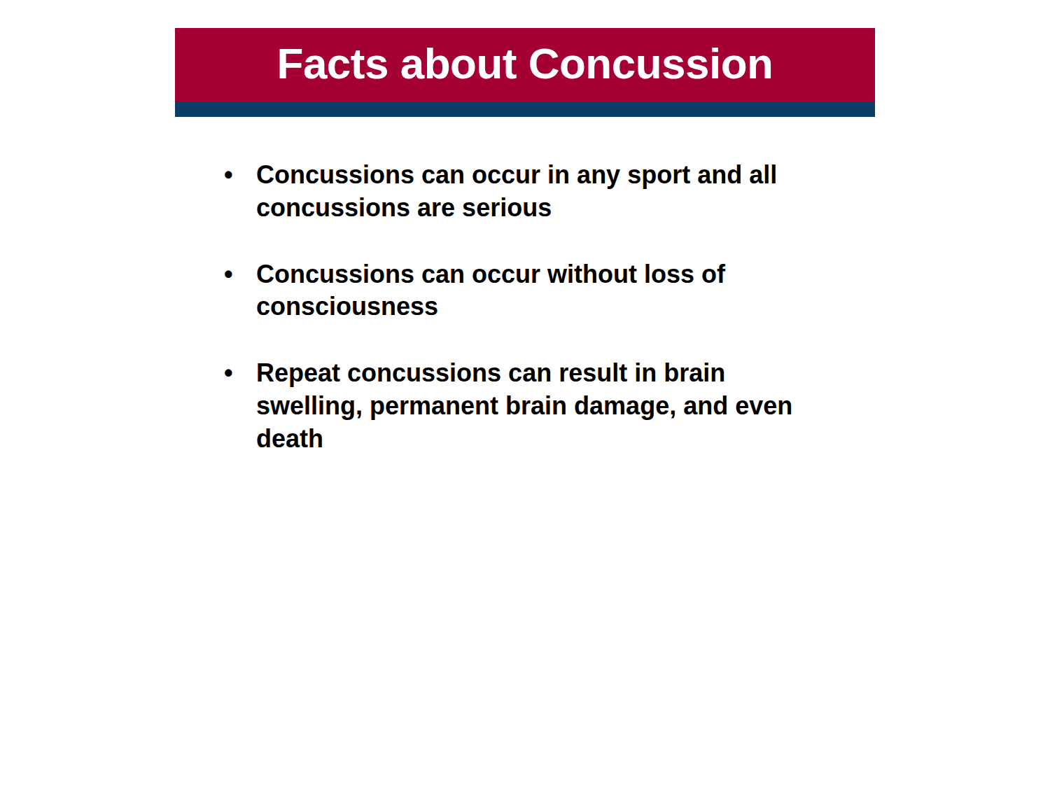Facts about Concussion
Concussions can occur in any sport and all concussions are serious
Concussions can occur without loss of consciousness
Repeat concussions can result in brain swelling, permanent brain damage, and even death